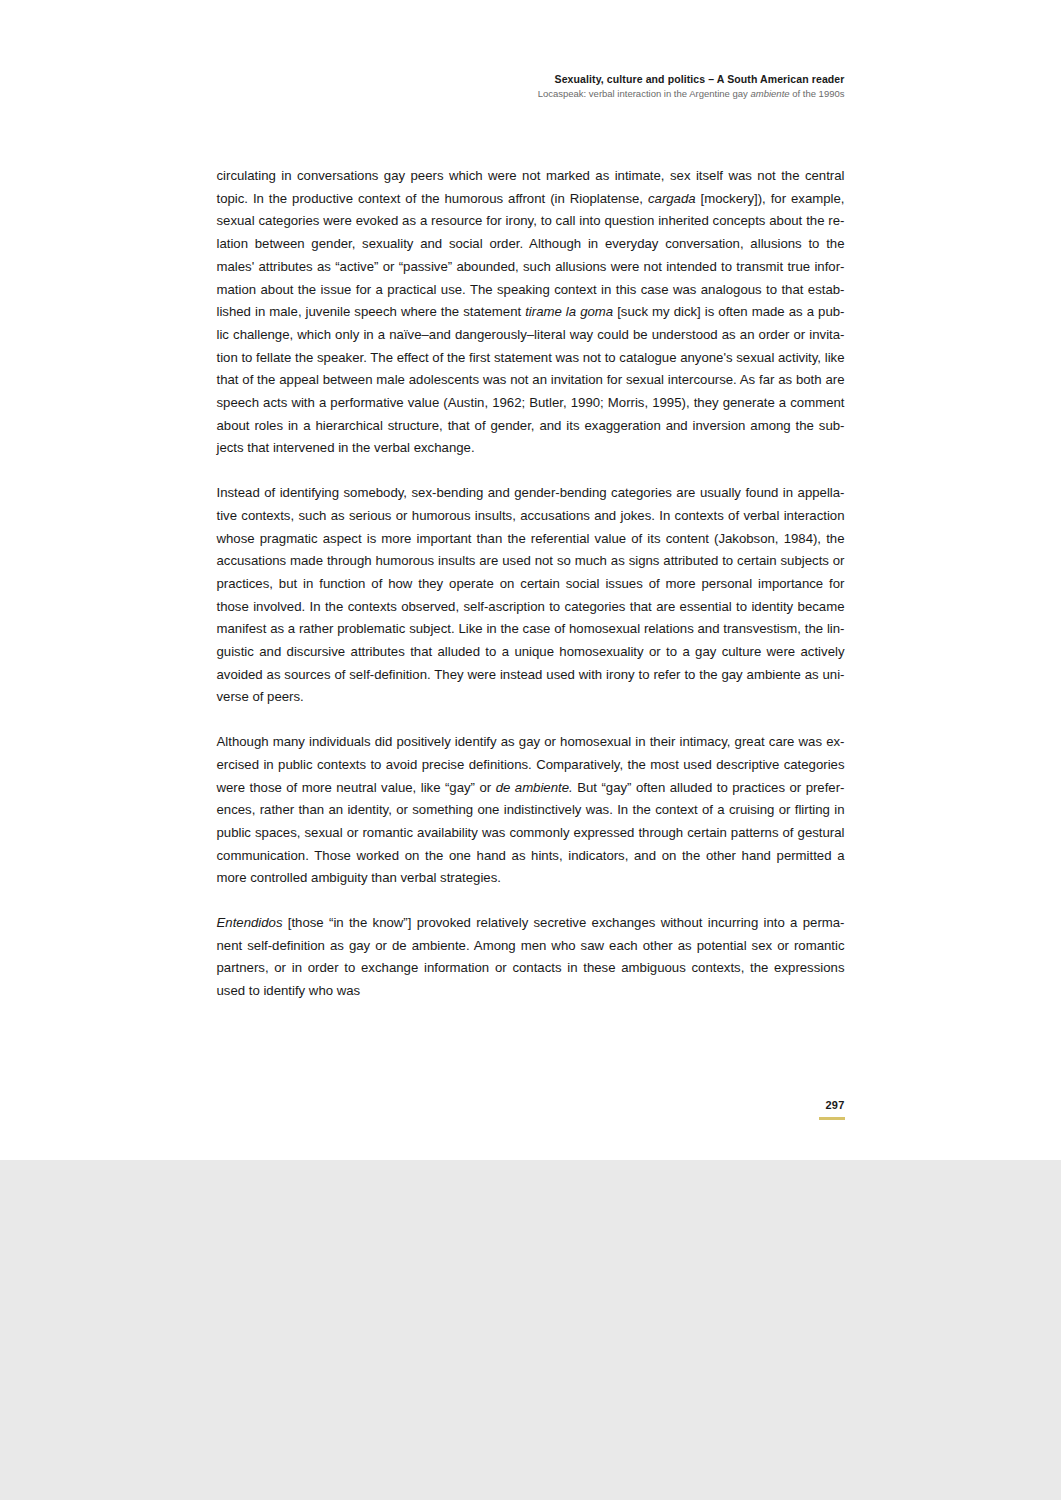Sexuality, culture and politics – A South American reader
Locaspeak: verbal interaction in the Argentine gay ambiente of the 1990s
circulating in conversations gay peers which were not marked as intimate, sex itself was not the central topic. In the productive context of the humorous affront (in Rioplatense, cargada [mockery]), for example, sexual categories were evoked as a resource for irony, to call into question inherited concepts about the relation between gender, sexuality and social order. Although in everyday conversation, allusions to the males' attributes as “active” or “passive” abounded, such allusions were not intended to transmit true information about the issue for a practical use. The speaking context in this case was analogous to that established in male, juvenile speech where the statement tirame la goma [suck my dick] is often made as a public challenge, which only in a naïve–and dangerously–literal way could be understood as an order or invitation to fellate the speaker. The effect of the first statement was not to catalogue anyone's sexual activity, like that of the appeal between male adolescents was not an invitation for sexual intercourse. As far as both are speech acts with a performative value (Austin, 1962; Butler, 1990; Morris, 1995), they generate a comment about roles in a hierarchical structure, that of gender, and its exaggeration and inversion among the subjects that intervened in the verbal exchange.
Instead of identifying somebody, sex-bending and gender-bending categories are usually found in appellative contexts, such as serious or humorous insults, accusations and jokes. In contexts of verbal interaction whose pragmatic aspect is more important than the referential value of its content (Jakobson, 1984), the accusations made through humorous insults are used not so much as signs attributed to certain subjects or practices, but in function of how they operate on certain social issues of more personal importance for those involved. In the contexts observed, self-ascription to categories that are essential to identity became manifest as a rather problematic subject. Like in the case of homosexual relations and transvestism, the linguistic and discursive attributes that alluded to a unique homosexuality or to a gay culture were actively avoided as sources of self-definition. They were instead used with irony to refer to the gay ambiente as universe of peers.
Although many individuals did positively identify as gay or homosexual in their intimacy, great care was exercised in public contexts to avoid precise definitions. Comparatively, the most used descriptive categories were those of more neutral value, like “gay” or de ambiente. But “gay” often alluded to practices or preferences, rather than an identity, or something one indistinctively was. In the context of a cruising or flirting in public spaces, sexual or romantic availability was commonly expressed through certain patterns of gestural communication. Those worked on the one hand as hints, indicators, and on the other hand permitted a more controlled ambiguity than verbal strategies.
Entendidos [those “in the know”] provoked relatively secretive exchanges without incurring into a permanent self-definition as gay or de ambiente. Among men who saw each other as potential sex or romantic partners, or in order to exchange information or contacts in these ambiguous contexts, the expressions used to identify who was
297